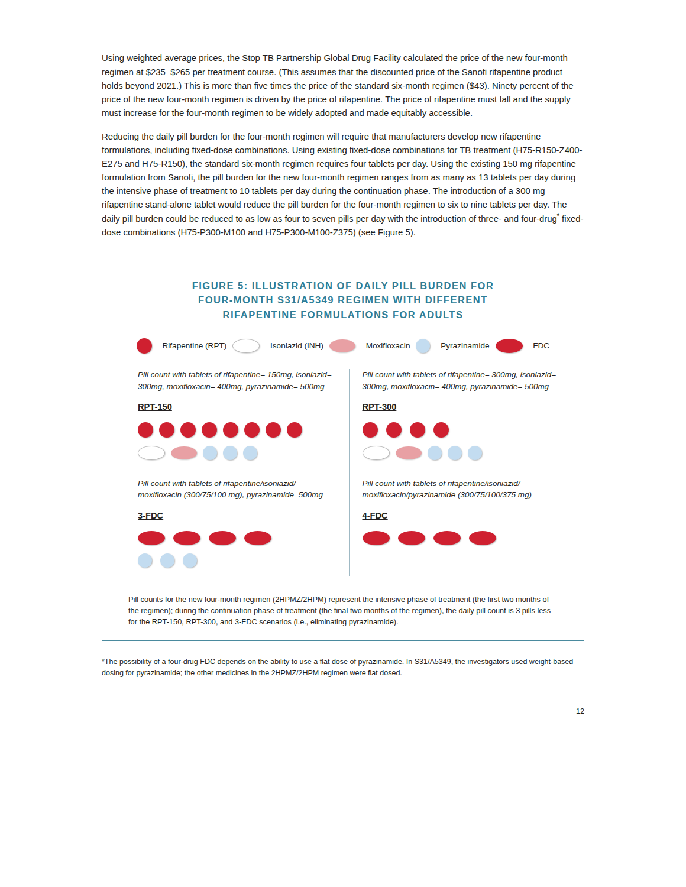Using weighted average prices, the Stop TB Partnership Global Drug Facility calculated the price of the new four-month regimen at $235–$265 per treatment course. (This assumes that the discounted price of the Sanofi rifapentine product holds beyond 2021.) This is more than five times the price of the standard six-month regimen ($43). Ninety percent of the price of the new four-month regimen is driven by the price of rifapentine. The price of rifapentine must fall and the supply must increase for the four-month regimen to be widely adopted and made equitably accessible.
Reducing the daily pill burden for the four-month regimen will require that manufacturers develop new rifapentine formulations, including fixed-dose combinations. Using existing fixed-dose combinations for TB treatment (H75-R150-Z400-E275 and H75-R150), the standard six-month regimen requires four tablets per day. Using the existing 150 mg rifapentine formulation from Sanofi, the pill burden for the new four-month regimen ranges from as many as 13 tablets per day during the intensive phase of treatment to 10 tablets per day during the continuation phase. The introduction of a 300 mg rifapentine stand-alone tablet would reduce the pill burden for the four-month regimen to six to nine tablets per day. The daily pill burden could be reduced to as low as four to seven pills per day with the introduction of three- and four-drug* fixed-dose combinations (H75-P300-M100 and H75-P300-M100-Z375) (see Figure 5).
Figure 5: Illustration of Daily Pill Burden for
Four-Month S31/A5349 Regimen with Different
Rifapentine Formulations for Adults
= Rifapentine (RPT) = Isoniazid (INH) = Moxifloxacin = Pyrazinamide = FDC
Pill count with tablets of rifapentine= 150mg, isoniazid= 300mg, moxifloxacin= 400mg, pyrazinamide= 500mg
RPT-150
Pill count with tablets of rifapentine/isoniazid/ moxifloxacin (300/75/100 mg), pyrazinamide=500mg
3-FDC
Pill count with tablets of rifapentine= 300mg, isoniazid= 300mg, moxifloxacin= 400mg, pyrazinamide= 500mg
RPT-300
Pill count with tablets of rifapentine/isoniazid/ moxifloxacin/pyrazinamide (300/75/100/375 mg)
4-FDC
Pill counts for the new four-month regimen (2HPMZ/2HPM) represent the intensive phase of treatment (the first two months of the regimen); during the continuation phase of treatment (the final two months of the regimen), the daily pill count is 3 pills less for the RPT-150, RPT-300, and 3-FDC scenarios (i.e., eliminating pyrazinamide).
*The possibility of a four-drug FDC depends on the ability to use a flat dose of pyrazinamide. In S31/A5349, the investigators used weight-based dosing for pyrazinamide; the other medicines in the 2HPMZ/2HPM regimen were flat dosed.
12